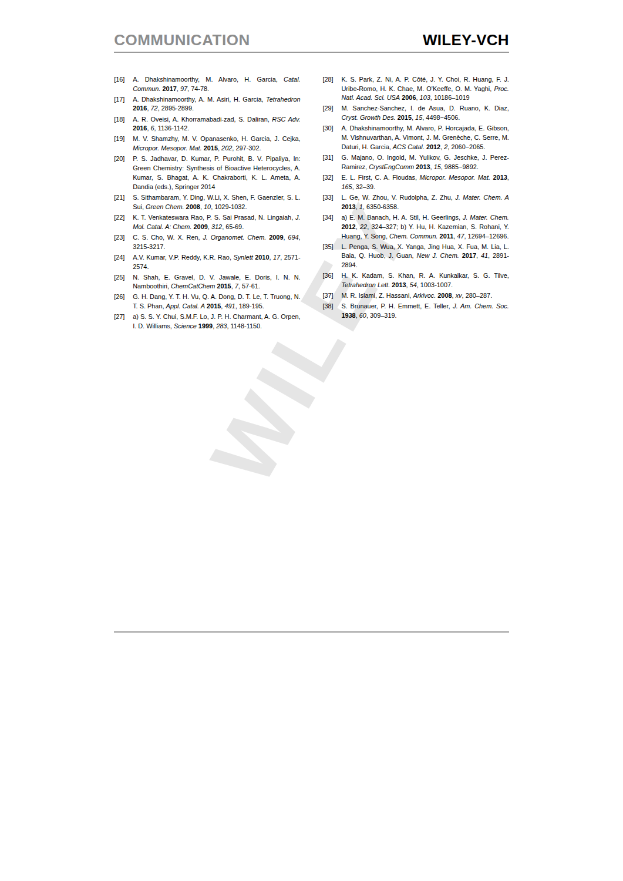WILEY
Communication
WILEY-VCH
[16] A. Dhakshinamoorthy, M. Alvaro, H. Garcia, Catal. Commun. 2017, 97, 74-78.
[17] A. Dhakshinamoorthy, A. M. Asiri, H. Garcia, Tetrahedron 2016, 72, 2895-2899.
[18] A. R. Oveisi, A. Khorramabadi-zad, S. Daliran, RSC Adv. 2016, 6, 1136-1142.
[19] M. V. Shamzhy, M. V. Opanasenko, H. Garcia, J. Cejka, Micropor. Mesopor. Mat. 2015, 202, 297-302.
[20] P. S. Jadhavar, D. Kumar, P. Purohit, B. V. Pipaliya, In: Green Chemistry: Synthesis of Bioactive Heterocycles, A. Kumar, S. Bhagat, A. K. Chakraborti, K. L. Ameta, A. Dandia (eds.), Springer 2014
[21] S. Sithambaram, Y. Ding, W.Li, X. Shen, F. Gaenzler, S. L. Sui, Green Chem. 2008, 10, 1029-1032.
[22] K. T. Venkateswara Rao, P. S. Sai Prasad, N. Lingaiah, J. Mol. Catal. A: Chem. 2009, 312, 65-69.
[23] C. S. Cho, W. X. Ren, J. Organomet. Chem. 2009, 694, 3215-3217.
[24] A.V. Kumar, V.P. Reddy, K.R. Rao, Synlett 2010, 17, 2571-2574.
[25] N. Shah, E. Gravel, D. V. Jawale, E. Doris, I. N. N. Namboothiri, ChemCatChem 2015, 7, 57-61.
[26] G. H. Dang, Y. T. H. Vu, Q. A. Dong, D. T. Le, T. Truong, N. T. S. Phan, Appl. Catal. A 2015, 491, 189-195.
[27] a) S. S. Y. Chui, S.M.F. Lo, J. P. H. Charmant, A. G. Orpen, I. D. Williams, Science 1999, 283, 1148-1150.
[28] K. S. Park, Z. Ni, A. P. Côté, J. Y. Choi, R. Huang, F. J. Uribe-Romo, H. K. Chae, M. O'Keeffe, O. M. Yaghi, Proc. Natl. Acad. Sci. USA 2006, 103, 10186–1019
[29] M. Sanchez-Sanchez, I. de Asua, D. Ruano, K. Diaz, Cryst. Growth Des. 2015, 15, 4498−4506.
[30] A. Dhakshinamoorthy, M. Alvaro, P. Horcajada, E. Gibson, M. Vishnuvarthan, A. Vimont, J. M. Grenèche, C. Serre, M. Daturi, H. Garcia, ACS Catal. 2012, 2, 2060−2065.
[31] G. Majano, O. Ingold, M. Yulikov, G. Jeschke, J. Perez-Ramirez, CrystEngComm 2013, 15, 9885−9892.
[32] E. L. First, C. A. Floudas, Micropor. Mesopor. Mat. 2013, 165, 32–39.
[33] L. Ge, W. Zhou, V. Rudolpha, Z. Zhu, J. Mater. Chem. A 2013, 1, 6350-6358.
[34] a) E. M. Banach, H. A. Stil, H. Geerlings, J. Mater. Chem. 2012, 22, 324–327; b) Y. Hu, H. Kazemian, S. Rohani, Y. Huang, Y. Song, Chem. Commun. 2011, 47, 12694–12696.
[35] L. Penga, S. Wua, X. Yanga, Jing Hua, X. Fua, M. Lia, L. Baia, Q. Huob, J. Guan, New J. Chem. 2017, 41, 2891-2894.
[36] H. K. Kadam, S. Khan, R. A. Kunkalkar, S. G. Tilve, Tetrahedron Lett. 2013, 54, 1003-1007.
[37] M. R. Islami, Z. Hassani, Arkivoc. 2008, xv, 280–287.
[38] S. Brunauer, P. H. Emmett, E. Teller, J. Am. Chem. Soc. 1938, 60, 309–319.